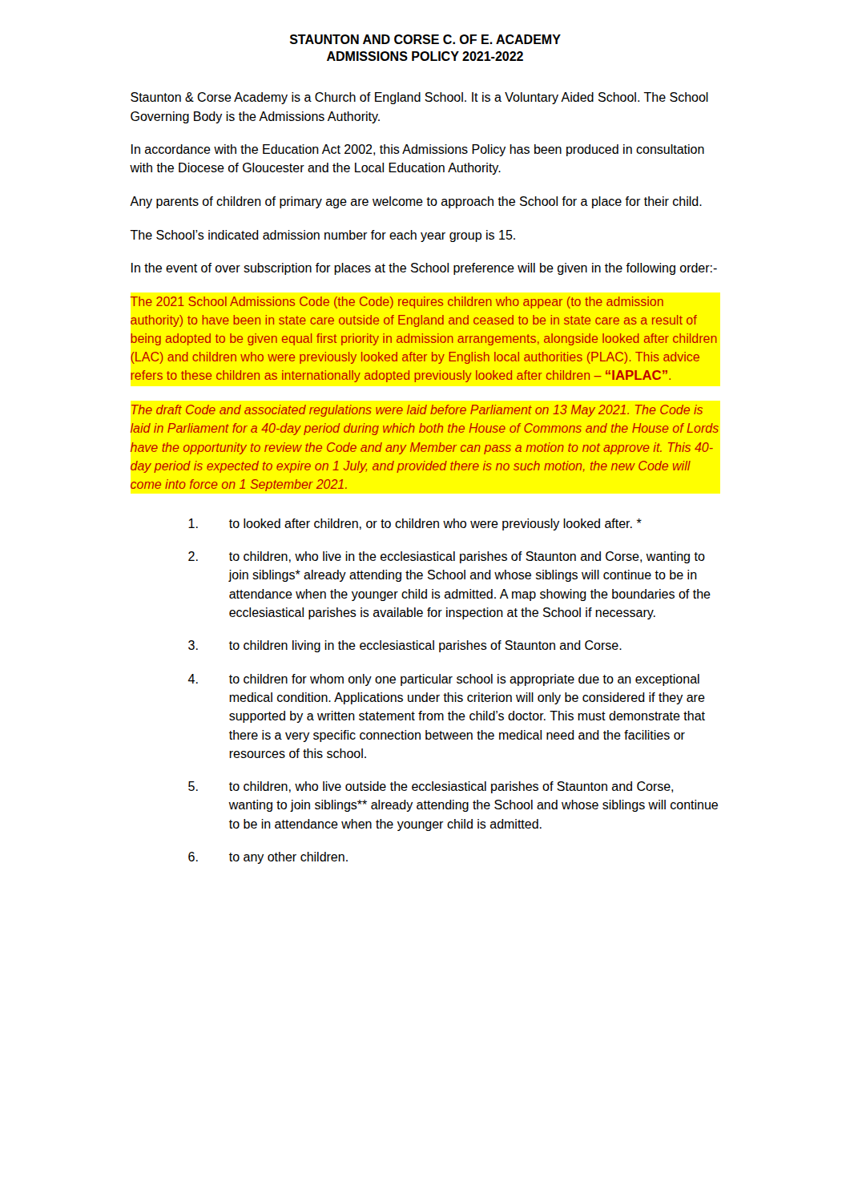Staunton and Corse C. of E. Academy
Admissions Policy 2021-2022
Staunton & Corse Academy is a Church of England School. It is a Voluntary Aided School. The School Governing Body is the Admissions Authority.
In accordance with the Education Act 2002, this Admissions Policy has been produced in consultation with the Diocese of Gloucester and the Local Education Authority.
Any parents of children of primary age are welcome to approach the School for a place for their child.
The School’s indicated admission number for each year group is 15.
In the event of over subscription for places at the School preference will be given in the following order:-
The 2021 School Admissions Code (the Code) requires children who appear (to the admission authority) to have been in state care outside of England and ceased to be in state care as a result of being adopted to be given equal first priority in admission arrangements, alongside looked after children (LAC) and children who were previously looked after by English local authorities (PLAC). This advice refers to these children as internationally adopted previously looked after children – “IAPLAC”.
The draft Code and associated regulations were laid before Parliament on 13 May 2021. The Code is laid in Parliament for a 40-day period during which both the House of Commons and the House of Lords have the opportunity to review the Code and any Member can pass a motion to not approve it. This 40-day period is expected to expire on 1 July, and provided there is no such motion, the new Code will come into force on 1 September 2021.
to looked after children, or to children who were previously looked after. *
to children, who live in the ecclesiastical parishes of Staunton and Corse, wanting to join siblings* already attending the School and whose siblings will continue to be in attendance when the younger child is admitted. A map showing the boundaries of the ecclesiastical parishes is available for inspection at the School if necessary.
to children living in the ecclesiastical parishes of Staunton and Corse.
to children for whom only one particular school is appropriate due to an exceptional medical condition. Applications under this criterion will only be considered if they are supported by a written statement from the child’s doctor. This must demonstrate that there is a very specific connection between the medical need and the facilities or resources of this school.
to children, who live outside the ecclesiastical parishes of Staunton and Corse, wanting to join siblings** already attending the School and whose siblings will continue to be in attendance when the younger child is admitted.
to any other children.